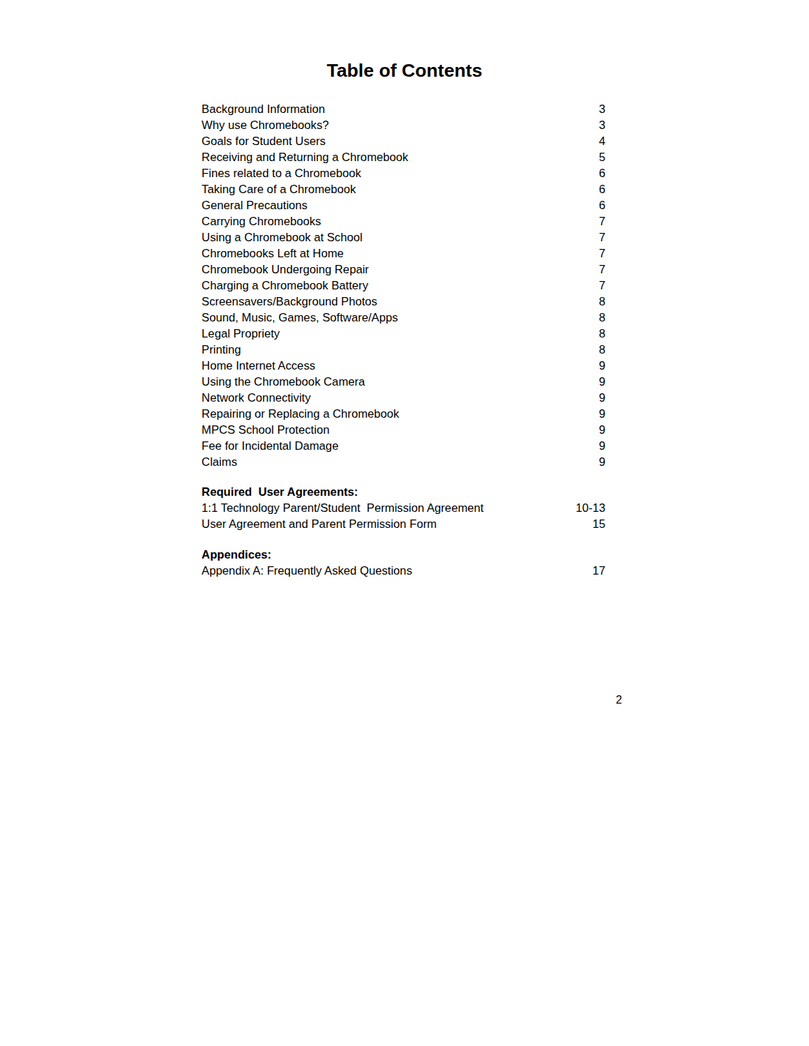Table of Contents
| Background Information | 3 |
| Why use Chromebooks? | 3 |
| Goals for Student Users | 4 |
| Receiving and Returning a Chromebook | 5 |
| Fines related to a Chromebook | 6 |
| Taking Care of a Chromebook | 6 |
| General Precautions | 6 |
| Carrying Chromebooks | 7 |
| Using a Chromebook at School | 7 |
| Chromebooks Left at Home | 7 |
| Chromebook Undergoing Repair | 7 |
| Charging a Chromebook Battery | 7 |
| Screensavers/Background Photos | 8 |
| Sound, Music, Games, Software/Apps | 8 |
| Legal Propriety | 8 |
| Printing | 8 |
| Home Internet Access | 9 |
| Using the Chromebook Camera | 9 |
| Network Connectivity | 9 |
| Repairing or Replacing a Chromebook | 9 |
| MPCS School Protection | 9 |
| Fee for Incidental Damage | 9 |
| Claims | 9 |
| Required User Agreements: | |
| 1:1 Technology Parent/Student Permission Agreement | 10-13 |
| User Agreement and Parent Permission Form | 15 |
| Appendices: | |
| Appendix A: Frequently Asked Questions | 17 |
2